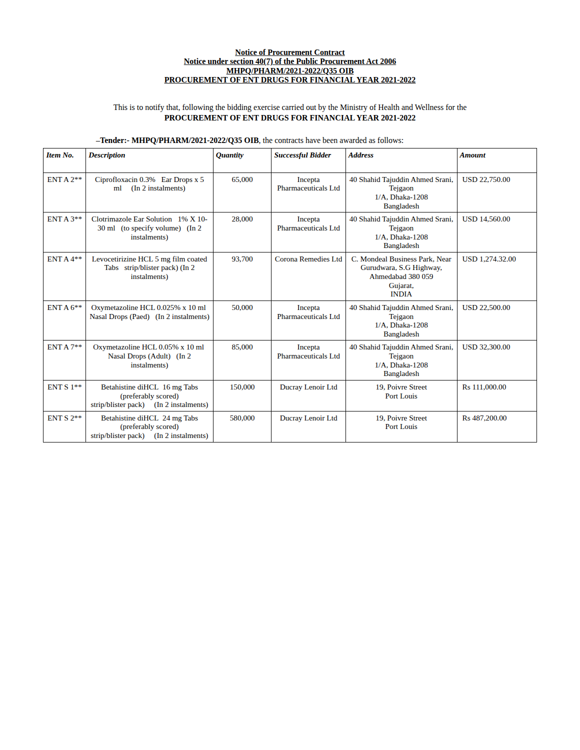Notice of Procurement Contract
Notice under section 40(7) of the Public Procurement Act 2006
MHPQ/PHARM/2021-2022/Q35 OIB
PROCUREMENT OF ENT DRUGS FOR FINANCIAL YEAR 2021-2022
This is to notify that, following the bidding exercise carried out by the Ministry of Health and Wellness for the
PROCUREMENT OF ENT DRUGS FOR FINANCIAL YEAR 2021-2022
–Tender:- MHPQ/PHARM/2021-2022/Q35 OIB, the contracts have been awarded as follows:
| Item No. | Description | Quantity | Successful Bidder | Address | Amount |
| --- | --- | --- | --- | --- | --- |
| ENT A 2** | Ciprofloxacin 0.3% Ear Drops x 5 ml (In 2 instalments) | 65,000 | Incepta Pharmaceuticals Ltd | 40 Shahid Tajuddin Ahmed Srani, Tejgaon 1/A, Dhaka-1208 Bangladesh | USD 22,750.00 |
| ENT A 3** | Clotrimazole Ear Solution 1% X 10-30 ml (to specify volume) (In 2 instalments) | 28,000 | Incepta Pharmaceuticals Ltd | 40 Shahid Tajuddin Ahmed Srani, Tejgaon 1/A, Dhaka-1208 Bangladesh | USD 14,560.00 |
| ENT A 4** | Levocetirizine HCL 5 mg film coated Tabs strip/blister pack) (In 2 instalments) | 93,700 | Corona Remedies Ltd | C. Mondeal Business Park, Near Gurudwara, S.G Highway, Ahmedabad 380 059 Gujarat, INDIA | USD 1,274.32.00 |
| ENT A 6** | Oxymetazoline HCL 0.025% x 10 ml Nasal Drops (Paed) (In 2 instalments) | 50,000 | Incepta Pharmaceuticals Ltd | 40 Shahid Tajuddin Ahmed Srani, Tejgaon 1/A, Dhaka-1208 Bangladesh | USD 22,500.00 |
| ENT A 7** | Oxymetazoline HCL 0.05% x 10 ml Nasal Drops (Adult) (In 2 instalments) | 85,000 | Incepta Pharmaceuticals Ltd | 40 Shahid Tajuddin Ahmed Srani, Tejgaon 1/A, Dhaka-1208 Bangladesh | USD 32,300.00 |
| ENT S 1** | Betahistine diHCL 16 mg Tabs (preferably scored) strip/blister pack) (In 2 instalments) | 150,000 | Ducray Lenoir Ltd | 19, Poivre Street Port Louis | Rs 111,000.00 |
| ENT S 2** | Betahistine diHCL 24 mg Tabs (preferably scored) strip/blister pack) (In 2 instalments) | 580,000 | Ducray Lenoir Ltd | 19, Poivre Street Port Louis | Rs 487,200.00 |